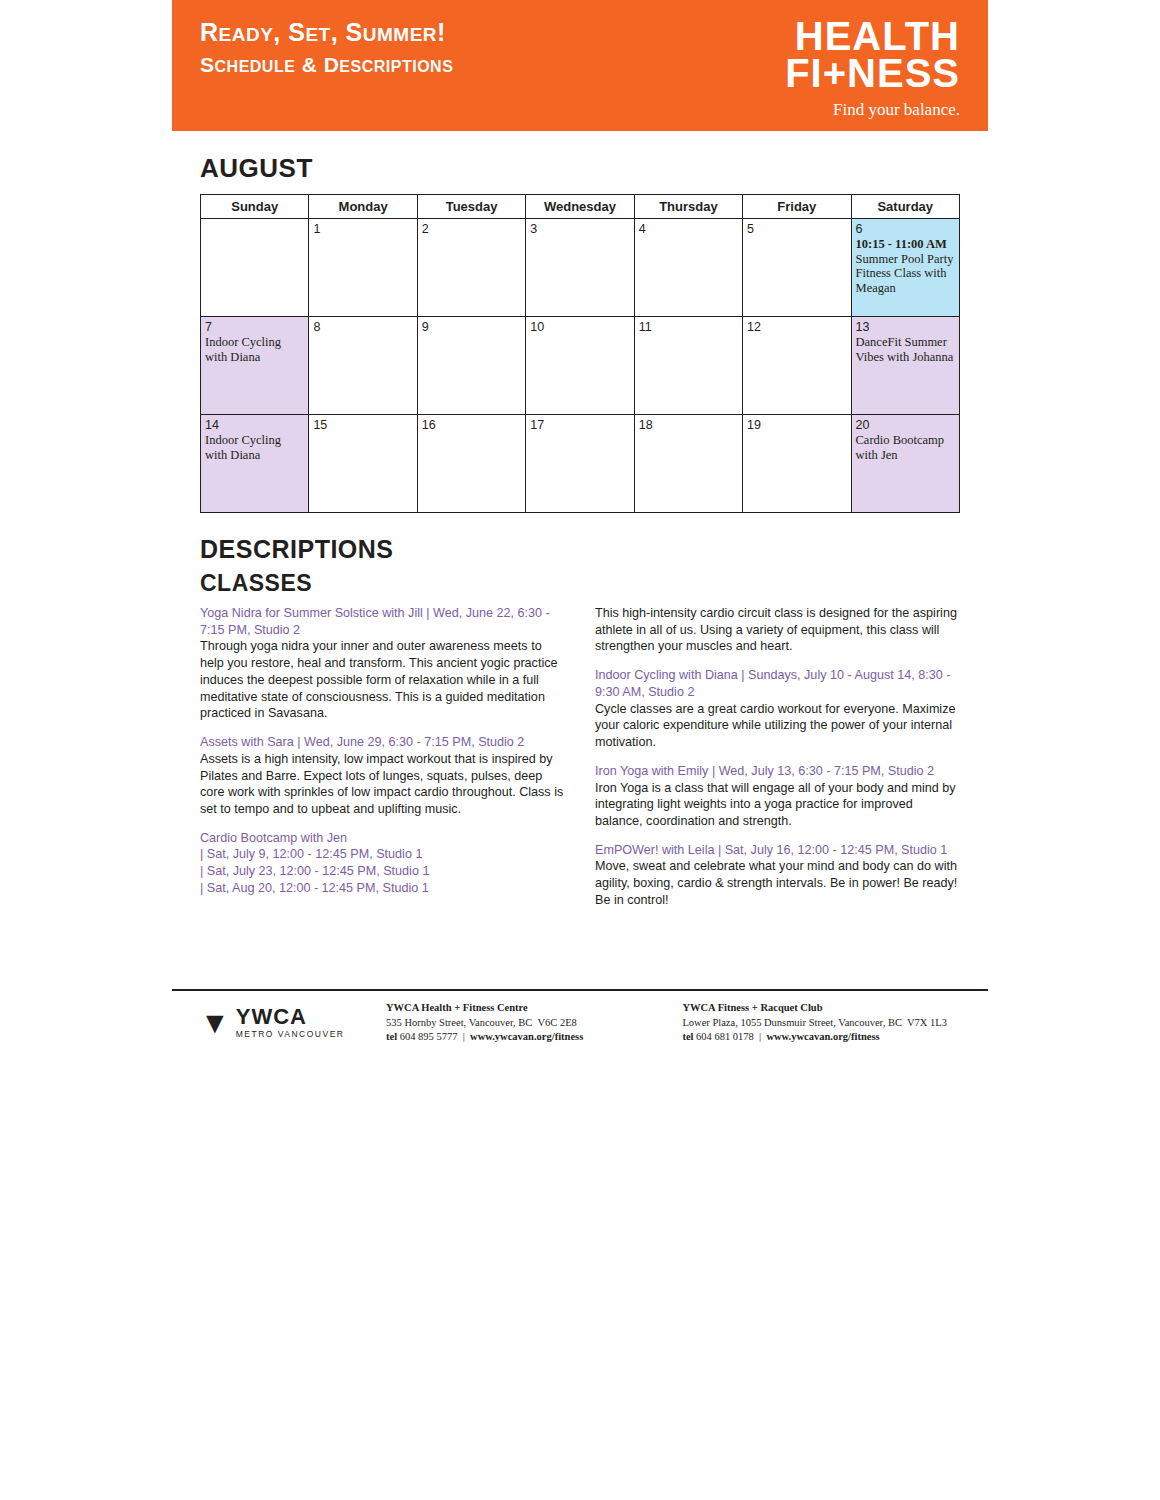READY, SET, SUMMER!
SCHEDULE & DESCRIPTIONS
HEALTH
FI+NESS
Find your balance.
AUGUST
| Sunday | Monday | Tuesday | Wednesday | Thursday | Friday | Saturday |
| --- | --- | --- | --- | --- | --- | --- |
| | 1 | 2 | 3 | 4 | 5 | 6 10:15 - 11:00 AM Summer Pool Party Fitness Class with Meagan |
| 7 Indoor Cycling with Diana | 8 | 9 | 10 | 11 | 12 | 13 DanceFit Summer Vibes with Johanna |
| 14 Indoor Cycling with Diana | 15 | 16 | 17 | 18 | 19 | 20 Cardio Bootcamp with Jen |
DESCRIPTIONS
CLASSES
Yoga Nidra for Summer Solstice with Jill | Wed, June 22, 6:30 - 7:15 PM, Studio 2 Through yoga nidra your inner and outer awareness meets to help you restore, heal and transform. This ancient yogic practice induces the deepest possible form of relaxation while in a full meditative state of consciousness. This is a guided meditation practiced in Savasana.
Assets with Sara | Wed, June 29, 6:30 - 7:15 PM, Studio 2 Assets is a high intensity, low impact workout that is inspired by Pilates and Barre. Expect lots of lunges, squats, pulses, deep core work with sprinkles of low impact cardio throughout. Class is set to tempo and to upbeat and uplifting music.
Cardio Bootcamp with Jen
| Sat, July 9, 12:00 - 12:45 PM, Studio 1
| Sat, July 23, 12:00 - 12:45 PM, Studio 1
| Sat, Aug 20, 12:00 - 12:45 PM, Studio 1 This high-intensity cardio circuit class is designed for the aspiring athlete in all of us. Using a variety of equipment, this class will strengthen your muscles and heart.
Indoor Cycling with Diana | Sundays, July 10 - August 14, 8:30 - 9:30 AM, Studio 2 Cycle classes are a great cardio workout for everyone. Maximize your caloric expenditure while utilizing the power of your internal motivation.
Iron Yoga with Emily | Wed, July 13, 6:30 - 7:15 PM, Studio 2 Iron Yoga is a class that will engage all of your body and mind by integrating light weights into a yoga practice for improved balance, coordination and strength.
EmPOWer! with Leila | Sat, July 16, 12:00 - 12:45 PM, Studio 1 Move, sweat and celebrate what your mind and body can do with agility, boxing, cardio & strength intervals. Be in power! Be ready! Be in control!
▼ YWCA METRO VANCOUVER
YWCA Health + Fitness Centre
535 Hornby Street, Vancouver, BC V6C 2E8
tel 604 895 5777 | www.ywcavan.org/fitness
YWCA Fitness + Racquet Club
Lower Plaza, 1055 Dunsmuir Street, Vancouver, BC V7X 1L3
tel 604 681 0178 | www.ywcavan.org/fitness